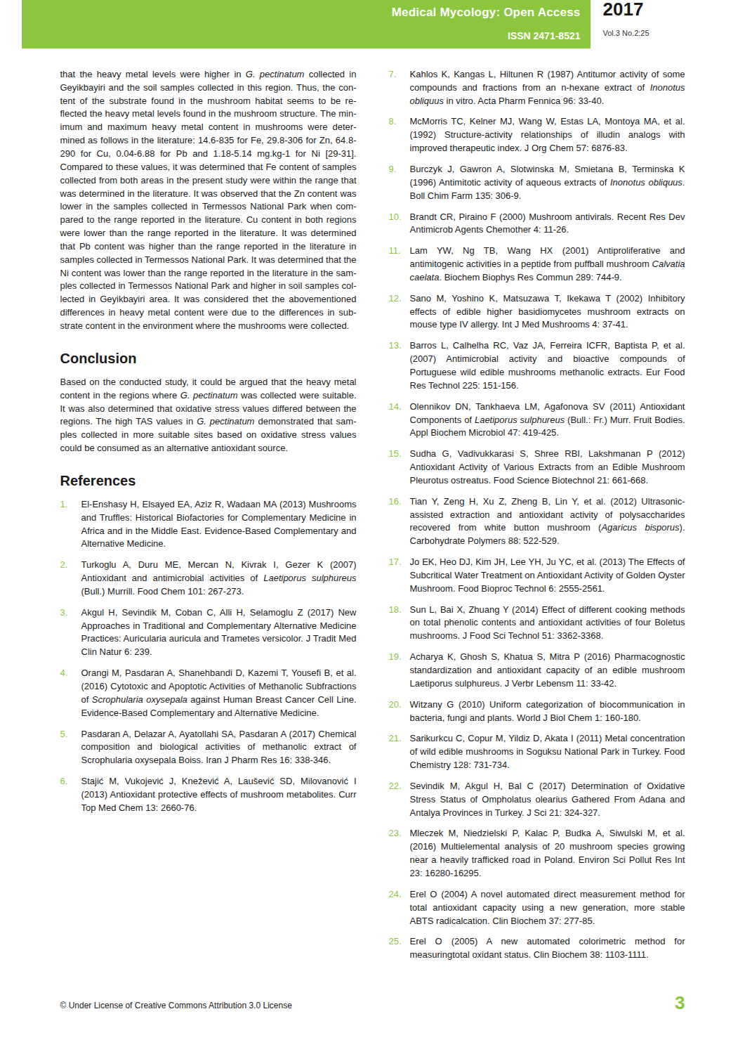Medical Mycology: Open Access
ISSN 2471-8521
2017
Vol.3 No.2:25
that the heavy metal levels were higher in G. pectinatum collected in Geyikbayiri and the soil samples collected in this region. Thus, the content of the substrate found in the mushroom habitat seems to be reflected the heavy metal levels found in the mushroom structure. The minimum and maximum heavy metal content in mushrooms were determined as follows in the literature: 14.6-835 for Fe, 29.8-306 for Zn, 64.8-290 for Cu, 0.04-6.88 for Pb and 1.18-5.14 mg.kg-1 for Ni [29-31]. Compared to these values, it was determined that Fe content of samples collected from both areas in the present study were within the range that was determined in the literature. It was observed that the Zn content was lower in the samples collected in Termessos National Park when compared to the range reported in the literature. Cu content in both regions were lower than the range reported in the literature. It was determined that Pb content was higher than the range reported in the literature in samples collected in Termessos National Park. It was determined that the Ni content was lower than the range reported in the literature in the samples collected in Termessos National Park and higher in soil samples collected in Geyikbayiri area. It was considered thet the abovementioned differences in heavy metal content were due to the differences in substrate content in the environment where the mushrooms were collected.
Conclusion
Based on the conducted study, it could be argued that the heavy metal content in the regions where G. pectinatum was collected were suitable. It was also determined that oxidative stress values differed between the regions. The high TAS values in G. pectinatum demonstrated that samples collected in more suitable sites based on oxidative stress values could be consumed as an alternative antioxidant source.
References
El-Enshasy H, Elsayed EA, Aziz R, Wadaan MA (2013) Mushrooms and Truffles: Historical Biofactories for Complementary Medicine in Africa and in the Middle East. Evidence-Based Complementary and Alternative Medicine.
Turkoglu A, Duru ME, Mercan N, Kivrak I, Gezer K (2007) Antioxidant and antimicrobial activities of Laetiporus sulphureus (Bull.) Murrill. Food Chem 101: 267-273.
Akgul H, Sevindik M, Coban C, Alli H, Selamoglu Z (2017) New Approaches in Traditional and Complementary Alternative Medicine Practices: Auricularia auricula and Trametes versicolor. J Tradit Med Clin Natur 6: 239.
Orangi M, Pasdaran A, Shanehbandi D, Kazemi T, Yousefi B, et al. (2016) Cytotoxic and Apoptotic Activities of Methanolic Subfractions of Scrophularia oxysepala against Human Breast Cancer Cell Line. Evidence-Based Complementary and Alternative Medicine.
Pasdaran A, Delazar A, Ayatollahi SA, Pasdaran A (2017) Chemical composition and biological activities of methanolic extract of Scrophularia oxysepala Boiss. Iran J Pharm Res 16: 338-346.
Stajić M, Vukojević J, Knežević A, Laušević SD, Milovanović I (2013) Antioxidant protective effects of mushroom metabolites. Curr Top Med Chem 13: 2660-76.
Kahlos K, Kangas L, Hiltunen R (1987) Antitumor activity of some compounds and fractions from an n-hexane extract of Inonotus obliquus in vitro. Acta Pharm Fennica 96: 33-40.
McMorris TC, Kelner MJ, Wang W, Estas LA, Montoya MA, et al. (1992) Structure-activity relationships of illudin analogs with improved therapeutic index. J Org Chem 57: 6876-83.
Burczyk J, Gawron A, Slotwinska M, Smietana B, Terminska K (1996) Antimitotic activity of aqueous extracts of Inonotus obliquus. Boll Chim Farm 135: 306-9.
Brandt CR, Piraino F (2000) Mushroom antivirals. Recent Res Dev Antimicrob Agents Chemother 4: 11-26.
Lam YW, Ng TB, Wang HX (2001) Antiproliferative and antimitogenic activities in a peptide from puffball mushroom Calvatia caelata. Biochem Biophys Res Commun 289: 744-9.
Sano M, Yoshino K, Matsuzawa T, Ikekawa T (2002) Inhibitory effects of edible higher basidiomycetes mushroom extracts on mouse type IV allergy. Int J Med Mushrooms 4: 37-41.
Barros L, Calhelha RC, Vaz JA, Ferreira ICFR, Baptista P, et al. (2007) Antimicrobial activity and bioactive compounds of Portuguese wild edible mushrooms methanolic extracts. Eur Food Res Technol 225: 151-156.
Olennikov DN, Tankhaeva LM, Agafonova SV (2011) Antioxidant Components of Laetiporus sulphureus (Bull.: Fr.) Murr. Fruit Bodies. Appl Biochem Microbiol 47: 419-425.
Sudha G, Vadivukkarasi S, Shree RBI, Lakshmanan P (2012) Antioxidant Activity of Various Extracts from an Edible Mushroom Pleurotus ostreatus. Food Science Biotechnol 21: 661-668.
Tian Y, Zeng H, Xu Z, Zheng B, Lin Y, et al. (2012) Ultrasonic-assisted extraction and antioxidant activity of polysaccharides recovered from white button mushroom (Agaricus bisporus). Carbohydrate Polymers 88: 522-529.
Jo EK, Heo DJ, Kim JH, Lee YH, Ju YC, et al. (2013) The Effects of Subcritical Water Treatment on Antioxidant Activity of Golden Oyster Mushroom. Food Bioproc Technol 6: 2555-2561.
Sun L, Bai X, Zhuang Y (2014) Effect of different cooking methods on total phenolic contents and antioxidant activities of four Boletus mushrooms. J Food Sci Technol 51: 3362-3368.
Acharya K, Ghosh S, Khatua S, Mitra P (2016) Pharmacognostic standardization and antioxidant capacity of an edible mushroom Laetiporus sulphureus. J Verbr Lebensm 11: 33-42.
Witzany G (2010) Uniform categorization of biocommunication in bacteria, fungi and plants. World J Biol Chem 1: 160-180.
Sarikurkcu C, Copur M, Yildiz D, Akata I (2011) Metal concentration of wild edible mushrooms in Soguksu National Park in Turkey. Food Chemistry 128: 731-734.
Sevindik M, Akgul H, Bal C (2017) Determination of Oxidative Stress Status of Ompholatus olearius Gathered From Adana and Antalya Provinces in Turkey. J Sci 21: 324-327.
Mleczek M, Niedzielski P, Kalac P, Budka A, Siwulski M, et al. (2016) Multielemental analysis of 20 mushroom species growing near a heavily trafficked road in Poland. Environ Sci Pollut Res Int 23: 16280-16295.
Erel O (2004) A novel automated direct measurement method for total antioxidant capacity using a new generation, more stable ABTS radicalcation. Clin Biochem 37: 277-85.
Erel O (2005) A new automated colorimetric method for measuringtotal oxidant status. Clin Biochem 38: 1103-1111.
© Under License of Creative Commons Attribution 3.0 License
3